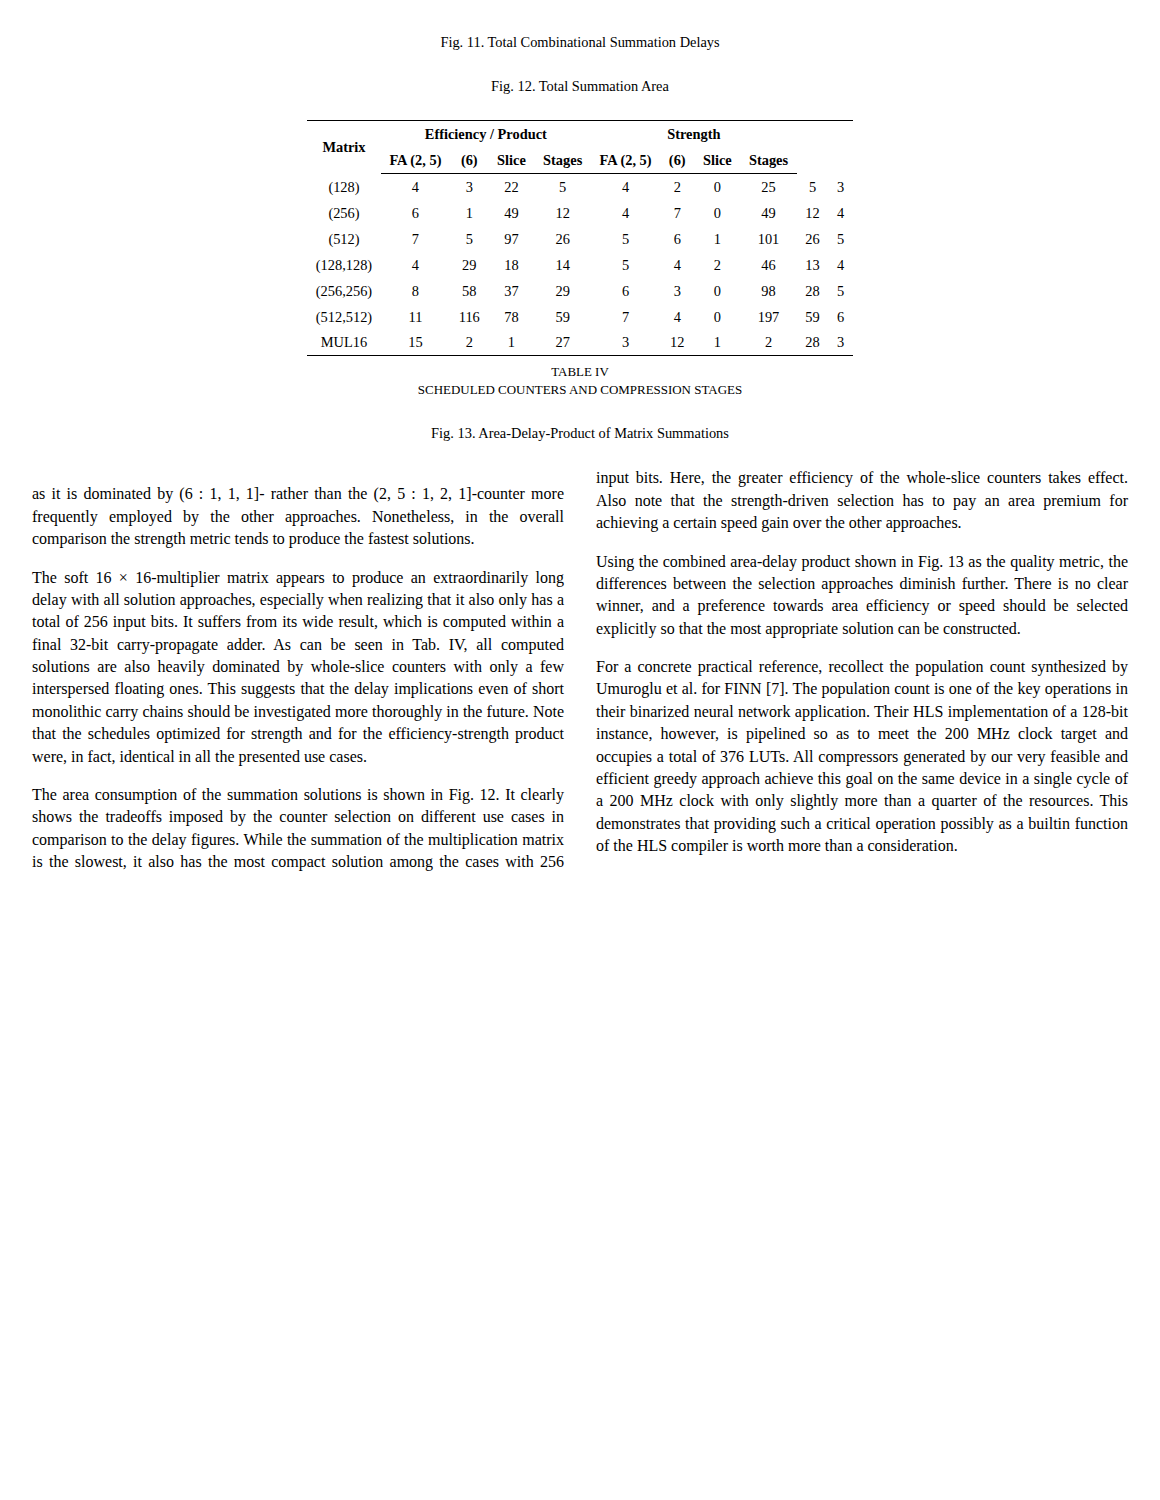Fig. 11. Total Combinational Summation Delays
Fig. 12. Total Summation Area
TABLE IV SCHEDULED COUNTERS AND COMPRESSION STAGES
| Matrix | Efficiency / Product | Strength |
| --- | --- | --- |
| FA (2, 5) | (6) | Slice | Stages | FA (2, 5) | (6) | Slice | Stages |
| (128) | 4 | 3 | 22 | 5 | 4 | 2 | 0 | 25 | 5 | 3 |
| (256) | 6 | 1 | 49 | 12 | 4 | 7 | 0 | 49 | 12 | 4 |
| (512) | 7 | 5 | 97 | 26 | 5 | 6 | 1 | 101 | 26 | 5 |
| (128,128) | 4 | 29 | 18 | 14 | 5 | 4 | 2 | 46 | 13 | 4 |
| (256,256) | 8 | 58 | 37 | 29 | 6 | 3 | 0 | 98 | 28 | 5 |
| (512,512) | 11 | 116 | 78 | 59 | 7 | 4 | 0 | 197 | 59 | 6 |
| MUL16 | 15 | 2 | 1 | 27 | 3 | 12 | 1 | 2 | 28 | 3 |
Fig. 13. Area-Delay-Product of Matrix Summations
as it is dominated by (6 : 1, 1, 1]- rather than the (2, 5 : 1, 2, 1]-counter more frequently employed by the other approaches. Nonetheless, in the overall comparison the strength metric tends to produce the fastest solutions.
The soft 16 × 16-multiplier matrix appears to produce an extraordinarily long delay with all solution approaches, especially when realizing that it also only has a total of 256 input bits. It suffers from its wide result, which is computed within a final 32-bit carry-propagate adder. As can be seen in Tab. IV, all computed solutions are also heavily dominated by whole-slice counters with only a few interspersed floating ones. This suggests that the delay implications even of short monolithic carry chains should be investigated more thoroughly in the future. Note that the schedules optimized for strength and for the efficiency-strength product were, in fact, identical in all the presented use cases.
The area consumption of the summation solutions is shown in Fig. 12. It clearly shows the tradeoffs imposed by the counter selection on different use cases in comparison to the delay figures. While the summation of the multiplication matrix is the slowest, it also has the most compact solution among the cases with 256 input bits. Here, the greater efficiency of the whole-slice counters takes effect. Also note that the strength-driven selection has to pay an area premium for achieving a certain speed gain over the other approaches.
Using the combined area-delay product shown in Fig. 13 as the quality metric, the differences between the selection approaches diminish further. There is no clear winner, and a preference towards area efficiency or speed should be selected explicitly so that the most appropriate solution can be constructed.
For a concrete practical reference, recollect the population count synthesized by Umuroglu et al. for FINN [7]. The population count is one of the key operations in their binarized neural network application. Their HLS implementation of a 128-bit instance, however, is pipelined so as to meet the 200 MHz clock target and occupies a total of 376 LUTs. All compressors generated by our very feasible and efficient greedy approach achieve this goal on the same device in a single cycle of a 200 MHz clock with only slightly more than a quarter of the resources. This demonstrates that providing such a critical operation possibly as a builtin function of the HLS compiler is worth more than a consideration.